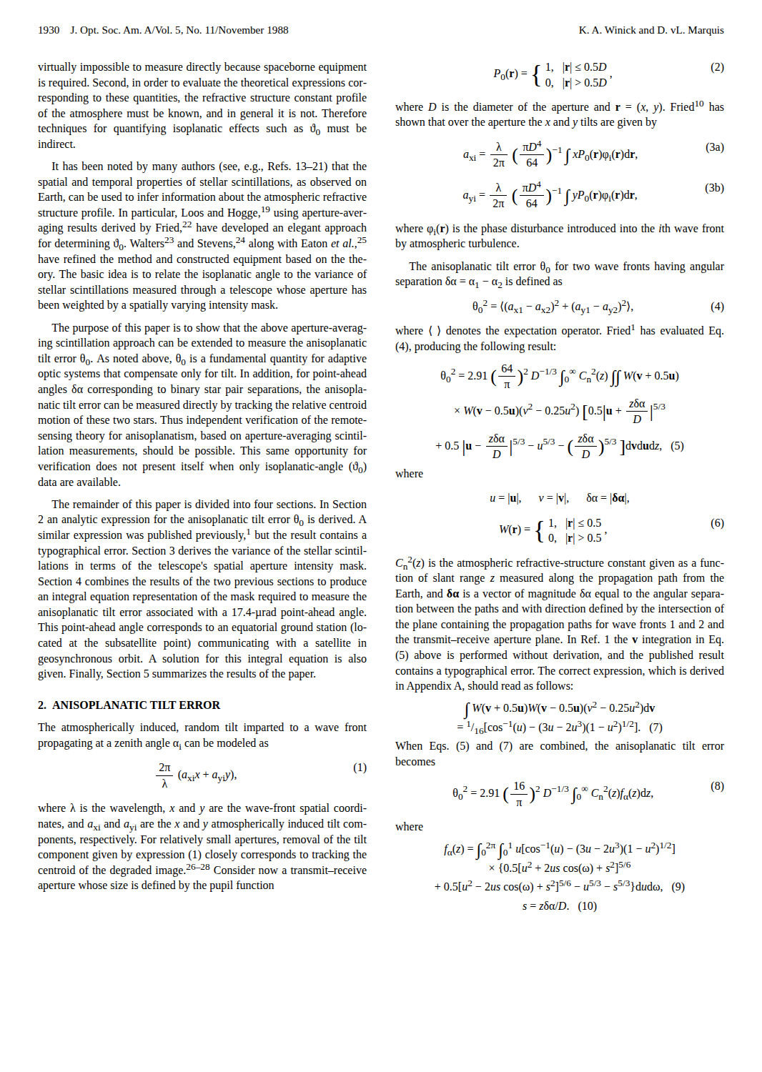1930 J. Opt. Soc. Am. A/Vol. 5, No. 11/November 1988 K. A. Winick and D. vL. Marquis
virtually impossible to measure directly because spaceborne equipment is required. Second, in order to evaluate the theoretical expressions corresponding to these quantities, the refractive structure constant profile of the atmosphere must be known, and in general it is not. Therefore techniques for quantifying isoplanatic effects such as ϑ0 must be indirect.
It has been noted by many authors (see, e.g., Refs. 13–21) that the spatial and temporal properties of stellar scintillations, as observed on Earth, can be used to infer information about the atmospheric refractive structure profile. In particular, Loos and Hogge,19 using aperture-averaging results derived by Fried,22 have developed an elegant approach for determining ϑ0. Walters23 and Stevens,24 along with Eaton et al.,25 have refined the method and constructed equipment based on the theory. The basic idea is to relate the isoplanatic angle to the variance of stellar scintillations measured through a telescope whose aperture has been weighted by a spatially varying intensity mask.
The purpose of this paper is to show that the above aperture-averaging scintillation approach can be extended to measure the anisoplanatic tilt error θ0. As noted above, θ0 is a fundamental quantity for adaptive optic systems that compensate only for tilt. In addition, for point-ahead angles δα corresponding to binary star pair separations, the anisoplanatic tilt error can be measured directly by tracking the relative centroid motion of these two stars. Thus independent verification of the remote-sensing theory for anisoplanatism, based on aperture-averaging scintillation measurements, should be possible. This same opportunity for verification does not present itself when only isoplanatic-angle (ϑ0) data are available.
The remainder of this paper is divided into four sections. In Section 2 an analytic expression for the anisoplanatic tilt error θ0 is derived. A similar expression was published previously,1 but the result contains a typographical error. Section 3 derives the variance of the stellar scintillations in terms of the telescope's spatial aperture intensity mask. Section 4 combines the results of the two previous sections to produce an integral equation representation of the mask required to measure the anisoplanatic tilt error associated with a 17.4-µrad point-ahead angle. This point-ahead angle corresponds to an equatorial ground station (located at the subsatellite point) communicating with a satellite in geosynchronous orbit. A solution for this integral equation is also given. Finally, Section 5 summarizes the results of the paper.
2. Anisoplanatic Tilt Error
The atmospherically induced, random tilt imparted to a wave front propagating at a zenith angle αi can be modeled as
(1) 2π λ (axix + ayiy),
where λ is the wavelength, x and y are the wave-front spatial coordinates, and axi and ayi are the x and y atmospherically induced tilt components, respectively. For relatively small apertures, removal of the tilt component given by expression (1) closely corresponds to tracking the centroid of the degraded image.26–28 Consider now a transmit–receive aperture whose size is defined by the pupil function
(2) P0(r) = { 1, |r| ≤ 0.5D 0, |r| > 0.5D ,
where D is the diameter of the aperture and r = (x, y). Fried10 has shown that over the aperture the x and y tilts are given by
(3a) axi = λ 2π (πD464)−1 ∫ xP0(r)φi(r)dr,
(3b) ayi = λ 2π (πD464)−1 ∫ yP0(r)φi(r)dr,
where φi(r) is the phase disturbance introduced into the ith wave front by atmospheric turbulence.
The anisoplanatic tilt error θ0 for two wave fronts having angular separation δα = α1 − α2 is defined as
(4) θ02 = ⟨(ax1 − ax2)2 + (ay1 − ay2)2⟩,
where ⟨ ⟩ denotes the expectation operator. Fried1 has evaluated Eq. (4), producing the following result:
θ02 = 2.91 (64 π)2 D−1/3 ∫0∞ Cn2(z) ∫∫ W(v + 0.5u) × W(v − 0.5u)(v2 − 0.25u2) [0.5|u + zδα D|5/3 + 0.5 |u − zδα D|5/3 − u5/3 − (zδα D)5/3 ] dvdudz, (5)
where
u = |u|, v = |v|, δα = |δα|,
(6) W(r) = { 1, |r| ≤ 0.5 0, |r| > 0.5 ,
Cn2(z) is the atmospheric refractive-structure constant given as a function of slant range z measured along the propagation path from the Earth, and δα is a vector of magnitude δα equal to the angular separation between the paths and with direction defined by the intersection of the plane containing the propagation paths for wave fronts 1 and 2 and the transmit–receive aperture plane. In Ref. 1 the v integration in Eq. (5) above is performed without derivation, and the published result contains a typographical error. The correct expression, which is derived in Appendix A, should read as follows:
∫ W(v + 0.5u)W(v − 0.5u)(v2 − 0.25u2)dv = 1/16[cos−1(u) − (3u − 2u3)(1 − u2)1/2]. (7)
When Eqs. (5) and (7) are combined, the anisoplanatic tilt error becomes
(8) θ02 = 2.91 (16 π)2 D−1/3 ∫0∞ Cn2(z)fα(z)dz,
where
fα(z) = ∫02π ∫01 u[cos−1(u) − (3u − 2u3)(1 − u2)1/2] × {0.5[u2 + 2us cos(ω) + s2]5/6 + 0.5[u2 − 2us cos(ω) + s2]5/6 − u5/3 − s5/3}dudω, (9) s = zδα/D. (10)